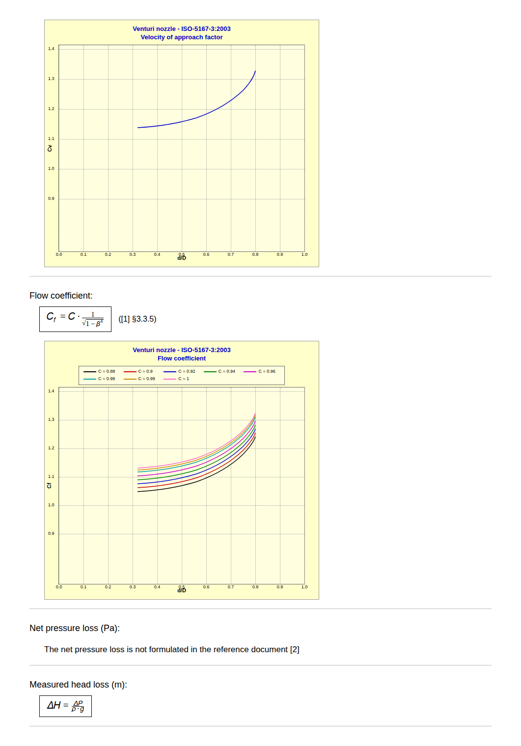Venturi nozzle - ISO-5167-3:2003
Velocity of approach factor
Cv
1.4 1.3 1.2 1.1 1.0 0.9
0.0 0.1 0.2 0.3 0.4 0.5 0.6 0.7 0.8 0.9 1.0
d/D
Flow coefficient:
Cf = C ⋅ 1 1−β4
([1] §3.3.5)
Venturi nozzle - ISO-5167-3:2003
Flow coefficient
| C = 0.88 | C = 0.9 | C = 0.92 | C = 0.94 | C = 0.96 |
| C = 0.98 | C = 0.99 | C = 1 | | |
Cf
1.4 1.3 1.2 1.1 1.0 0.9
0.0 0.1 0.2 0.3 0.4 0.5 0.6 0.7 0.8 0.9 1.0
d/D
Net pressure loss (Pa):
The net pressure loss is not formulated in the reference document [2]
Measured head loss (m):
ΔH = ΔP ρ⋅g